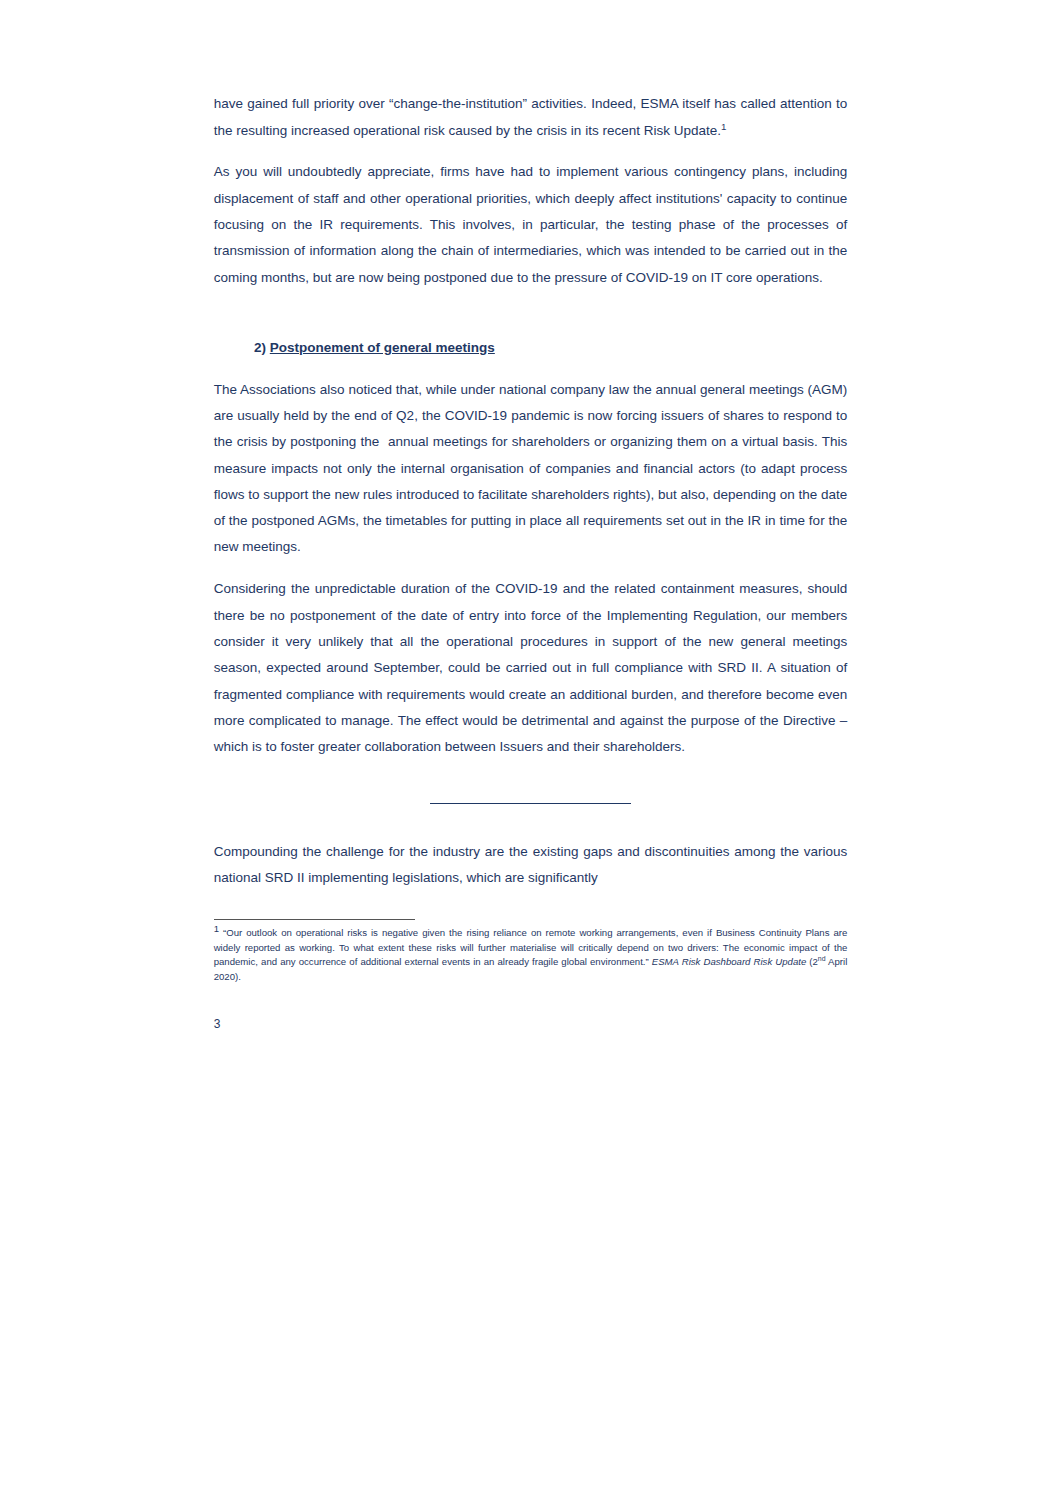have gained full priority over “change-the-institution” activities. Indeed, ESMA itself has called attention to the resulting increased operational risk caused by the crisis in its recent Risk Update.1
As you will undoubtedly appreciate, firms have had to implement various contingency plans, including displacement of staff and other operational priorities, which deeply affect institutions' capacity to continue focusing on the IR requirements. This involves, in particular, the testing phase of the processes of transmission of information along the chain of intermediaries, which was intended to be carried out in the coming months, but are now being postponed due to the pressure of COVID-19 on IT core operations.
2) Postponement of general meetings
The Associations also noticed that, while under national company law the annual general meetings (AGM) are usually held by the end of Q2, the COVID-19 pandemic is now forcing issuers of shares to respond to the crisis by postponing the annual meetings for shareholders or organizing them on a virtual basis. This measure impacts not only the internal organisation of companies and financial actors (to adapt process flows to support the new rules introduced to facilitate shareholders rights), but also, depending on the date of the postponed AGMs, the timetables for putting in place all requirements set out in the IR in time for the new meetings.
Considering the unpredictable duration of the COVID-19 and the related containment measures, should there be no postponement of the date of entry into force of the Implementing Regulation, our members consider it very unlikely that all the operational procedures in support of the new general meetings season, expected around September, could be carried out in full compliance with SRD II. A situation of fragmented compliance with requirements would create an additional burden, and therefore become even more complicated to manage. The effect would be detrimental and against the purpose of the Directive – which is to foster greater collaboration between Issuers and their shareholders.
Compounding the challenge for the industry are the existing gaps and discontinuities among the various national SRD II implementing legislations, which are significantly
1 “Our outlook on operational risks is negative given the rising reliance on remote working arrangements, even if Business Continuity Plans are widely reported as working. To what extent these risks will further materialise will critically depend on two drivers: The economic impact of the pandemic, and any occurrence of additional external events in an already fragile global environment.” ESMA Risk Dashboard Risk Update (2nd April 2020).
3